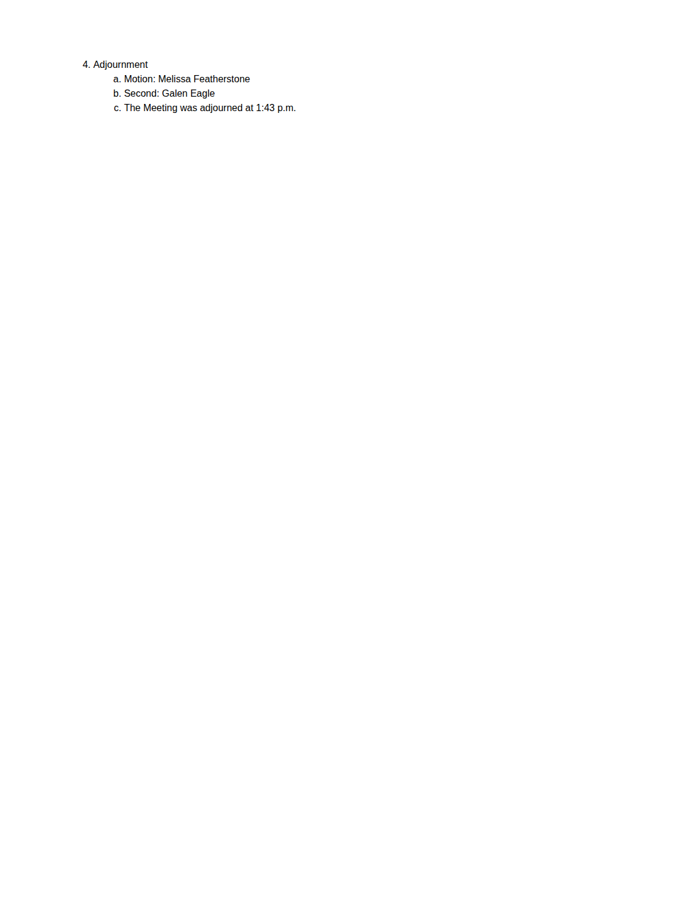Adjournment
Motion: Melissa Featherstone
Second: Galen Eagle
The Meeting was adjourned at 1:43 p.m.